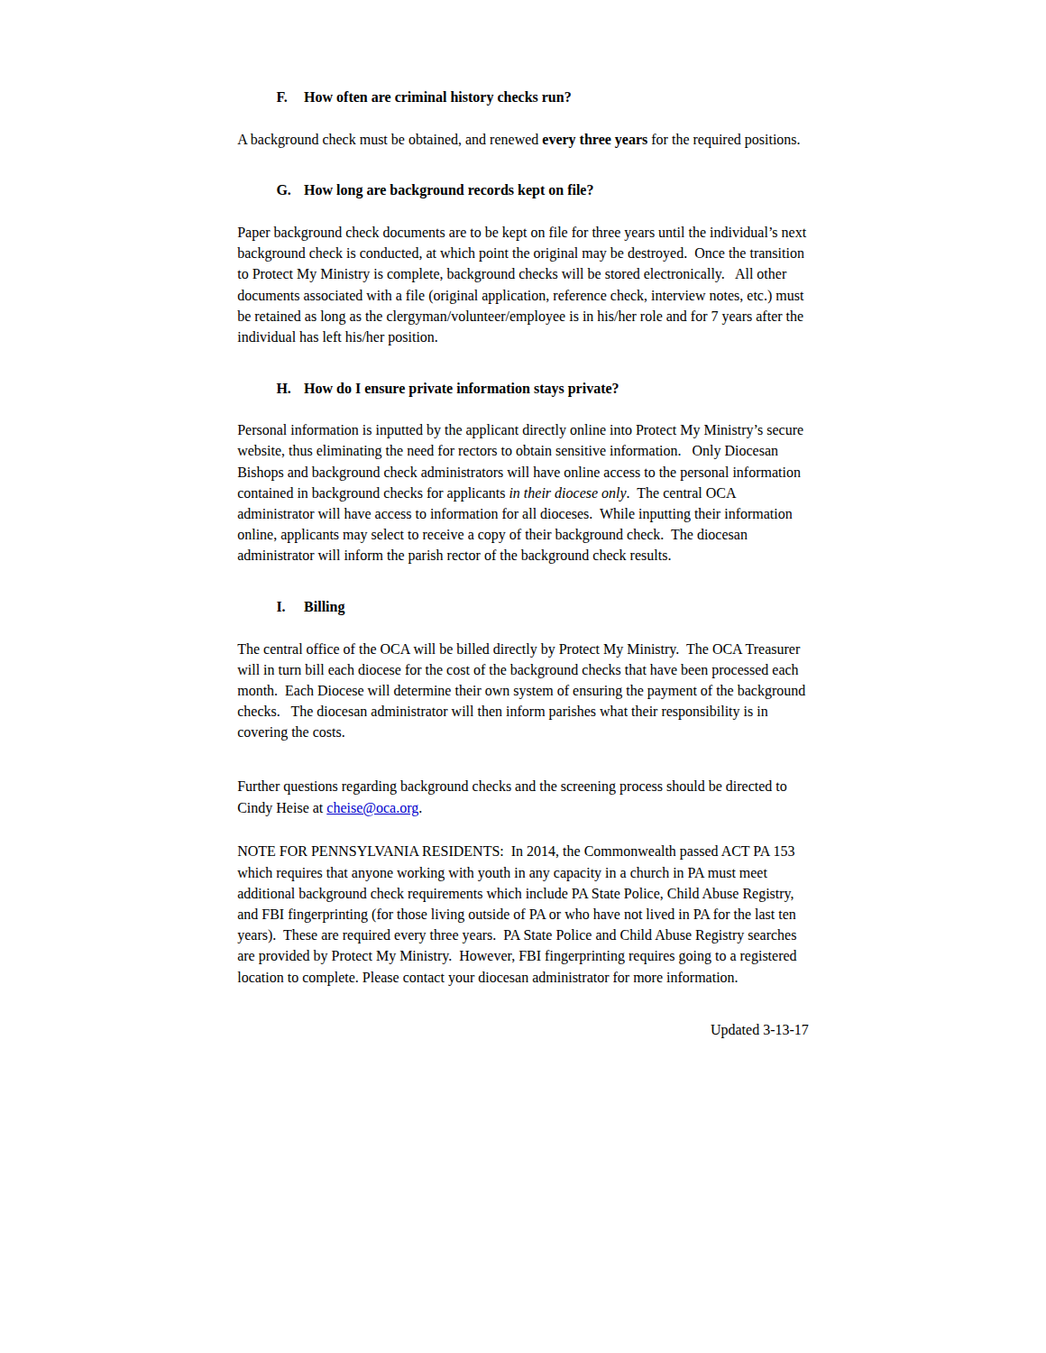F.
How often are criminal history checks run?
A background check must be obtained, and renewed every three years for the required positions.
G.
How long are background records kept on file?
Paper background check documents are to be kept on file for three years until the individual’s next background check is conducted, at which point the original may be destroyed. Once the transition to Protect My Ministry is complete, background checks will be stored electronically. All other documents associated with a file (original application, reference check, interview notes, etc.) must be retained as long as the clergyman/volunteer/employee is in his/her role and for 7 years after the individual has left his/her position.
H.
How do I ensure private information stays private?
Personal information is inputted by the applicant directly online into Protect My Ministry’s secure website, thus eliminating the need for rectors to obtain sensitive information. Only Diocesan Bishops and background check administrators will have online access to the personal information contained in background checks for applicants in their diocese only. The central OCA administrator will have access to information for all dioceses. While inputting their information online, applicants may select to receive a copy of their background check. The diocesan administrator will inform the parish rector of the background check results.
I.
Billing
The central office of the OCA will be billed directly by Protect My Ministry. The OCA Treasurer will in turn bill each diocese for the cost of the background checks that have been processed each month. Each Diocese will determine their own system of ensuring the payment of the background checks. The diocesan administrator will then inform parishes what their responsibility is in covering the costs.
Further questions regarding background checks and the screening process should be directed to Cindy Heise at cheise@oca.org.
NOTE FOR PENNSYLVANIA RESIDENTS: In 2014, the Commonwealth passed ACT PA 153 which requires that anyone working with youth in any capacity in a church in PA must meet additional background check requirements which include PA State Police, Child Abuse Registry, and FBI fingerprinting (for those living outside of PA or who have not lived in PA for the last ten years). These are required every three years. PA State Police and Child Abuse Registry searches are provided by Protect My Ministry. However, FBI fingerprinting requires going to a registered location to complete. Please contact your diocesan administrator for more information.
Updated 3-13-17